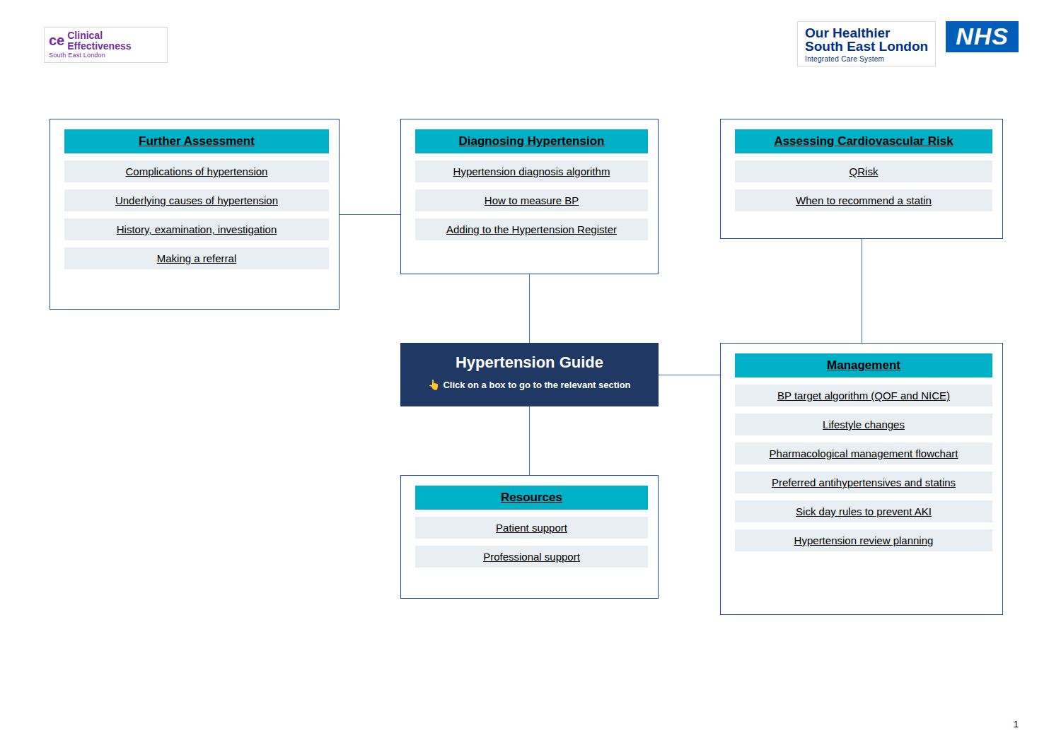ce Clinical
Effectiveness
South East London
Our Healthier
South East London Integrated Care System
NHS
Further Assessment
Complications of hypertension
Underlying causes of hypertension
History, examination, investigation
Making a referral
Diagnosing Hypertension
Hypertension diagnosis algorithm
How to measure BP
Adding to the Hypertension Register
Assessing Cardiovascular Risk
QRisk
When to recommend a statin
Hypertension Guide
👆Click on a box to go to the relevant section
Management
BP target algorithm (QOF and NICE)
Lifestyle changes
Pharmacological management flowchart
Preferred antihypertensives and statins
Sick day rules to prevent AKI
Hypertension review planning
Resources
Patient support
Professional support
1